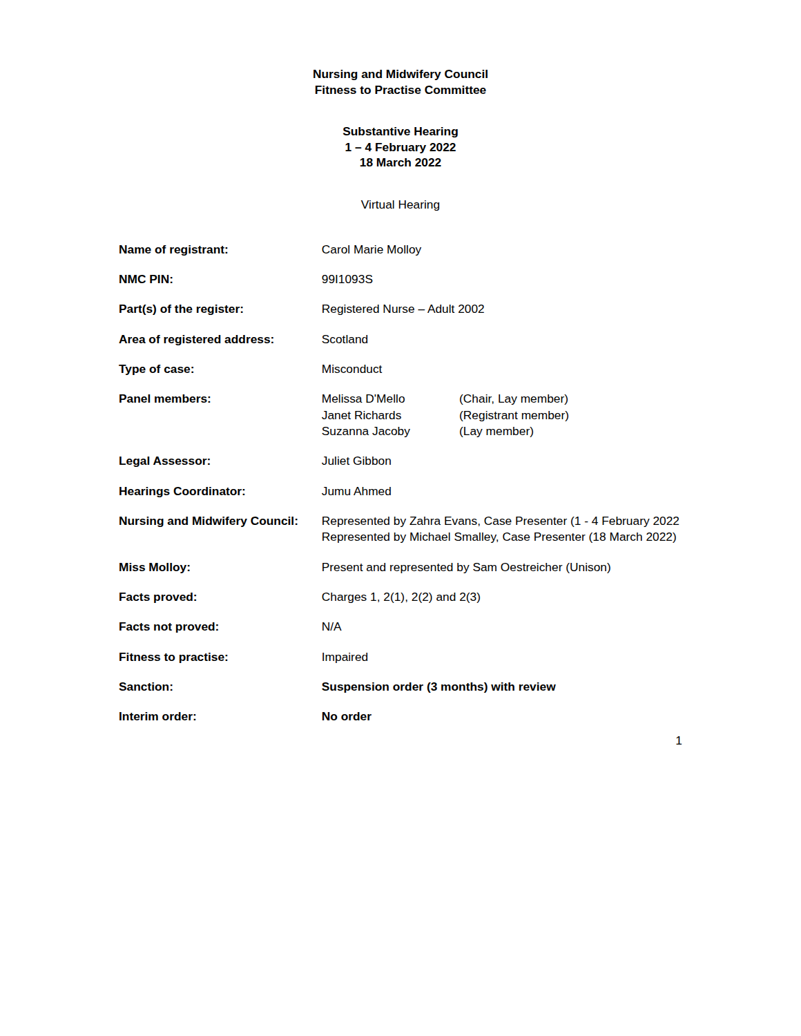Nursing and Midwifery Council
Fitness to Practise Committee
Substantive Hearing
1 – 4 February 2022
18 March 2022
Virtual Hearing
| Name of registrant: | Carol Marie Molloy |
| NMC PIN: | 99I1093S |
| Part(s) of the register: | Registered Nurse – Adult 2002 |
| Area of registered address: | Scotland |
| Type of case: | Misconduct |
| Panel members: | Melissa D'Mello (Chair, Lay member) Janet Richards (Registrant member) Suzanna Jacoby (Lay member) |
| Legal Assessor: | Juliet Gibbon |
| Hearings Coordinator: | Jumu Ahmed |
| Nursing and Midwifery Council: | Represented by Zahra Evans, Case Presenter (1 - 4 February 2022 Represented by Michael Smalley, Case Presenter (18 March 2022) |
| Miss Molloy: | Present and represented by Sam Oestreicher (Unison) |
| Facts proved: | Charges 1, 2(1), 2(2) and 2(3) |
| Facts not proved: | N/A |
| Fitness to practise: | Impaired |
| Sanction: | Suspension order (3 months) with review |
| Interim order: | No order |
1